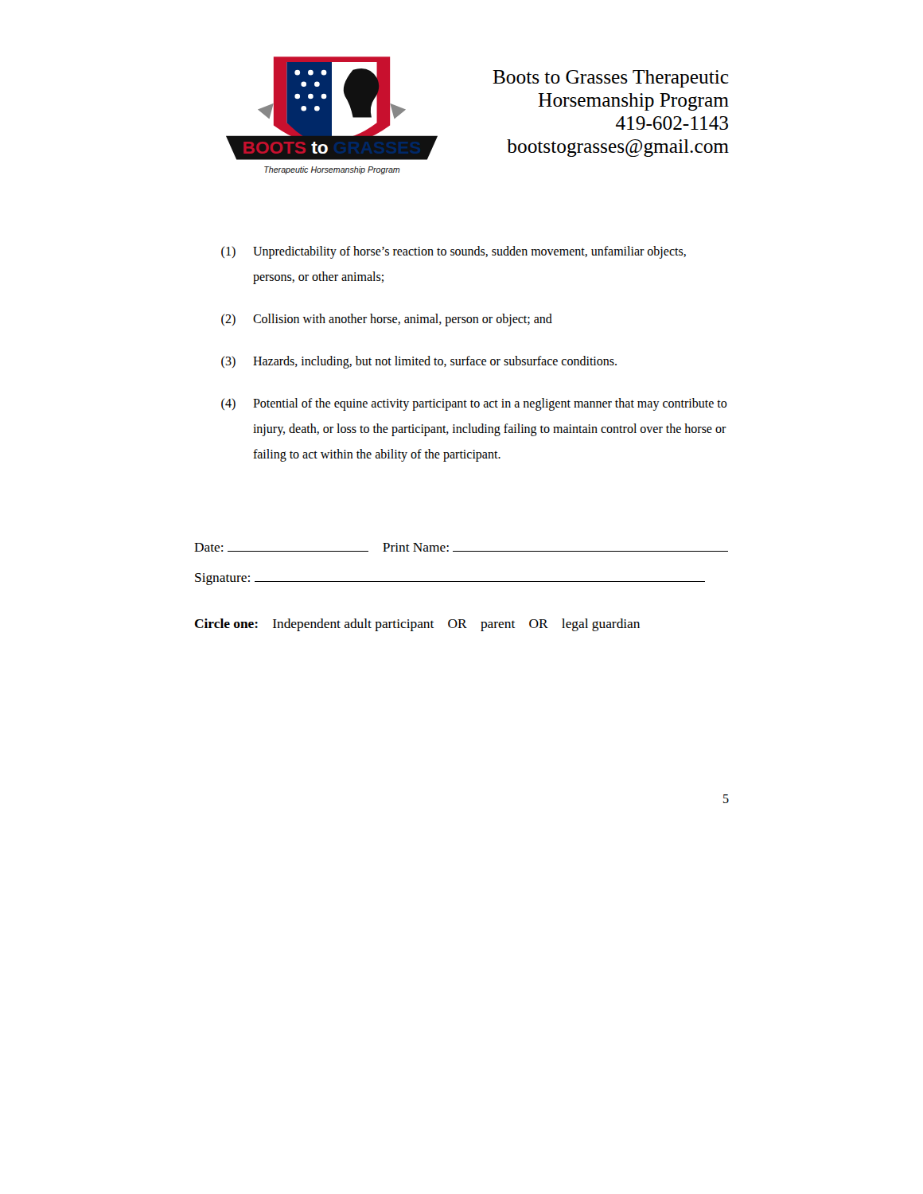Boots to Grasses Therapeutic
Horsemanship Program
419-602-1143
bootstograsses@gmail.com
Unpredictability of horse’s reaction to sounds, sudden movement, unfamiliar objects, persons, or other animals;
Collision with another horse, animal, person or object; and
Hazards, including, but not limited to, surface or subsurface conditions.
Potential of the equine activity participant to act in a negligent manner that may contribute to injury, death, or loss to the participant, including failing to maintain control over the horse or failing to act within the ability of the participant.
Date: Print Name:
Signature:
Circle one: Independent adult participant ORparent ORlegal guardian
5